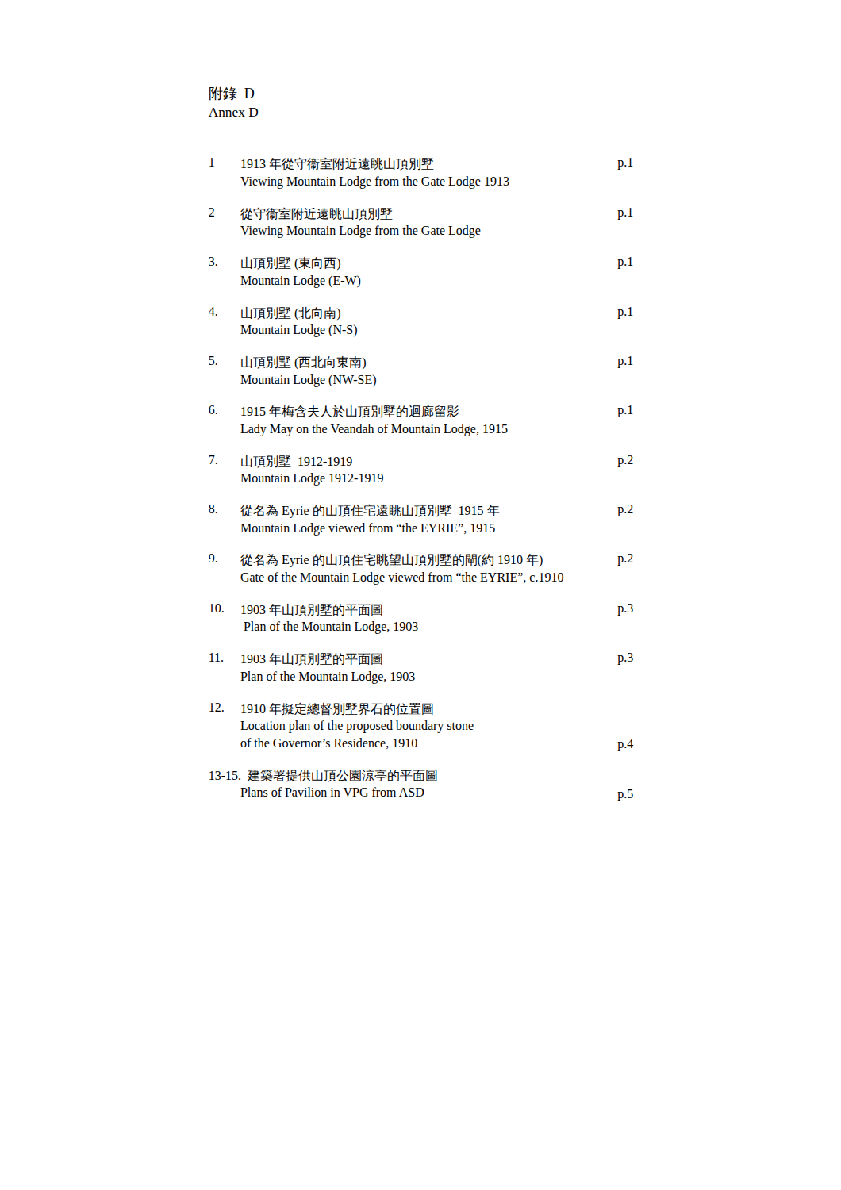附錄 D
Annex D
| 1 | 1913 年從守衞室附近遠眺山頂別墅 Viewing Mountain Lodge from the Gate Lodge 1913 | p.1 |
| 2 | 從守衞室附近遠眺山頂別墅 Viewing Mountain Lodge from the Gate Lodge | p.1 |
| 3. | 山頂別墅 (東向西) Mountain Lodge (E-W) | p.1 |
| 4. | 山頂別墅 (北向南) Mountain Lodge (N-S) | p.1 |
| 5. | 山頂別墅 (西北向東南) Mountain Lodge (NW-SE) | p.1 |
| 6. | 1915 年梅含夫人於山頂別墅的迴廊留影 Lady May on the Veandah of Mountain Lodge, 1915 | p.1 |
| 7. | 山頂別墅 1912-1919 Mountain Lodge 1912-1919 | p.2 |
| 8. | 從名為 Eyrie 的山頂住宅遠眺山頂別墅 1915 年 Mountain Lodge viewed from “the EYRIE”, 1915 | p.2 |
| 9. | 從名為 Eyrie 的山頂住宅眺望山頂別墅的閘(約 1910 年) Gate of the Mountain Lodge viewed from “the EYRIE”, c.1910 | p.2 |
| 10. | 1903 年山頂別墅的平面圖 Plan of the Mountain Lodge, 1903 | p.3 |
| 11. | 1903 年山頂別墅的平面圖 Plan of the Mountain Lodge, 1903 | p.3 |
| 12. | 1910 年擬定總督別墅界石的位置圖 Location plan of the proposed boundary stone of the Governor’s Residence, 1910 | p.4 |
| 13-15. 建築署提供山頂公園涼亭的平面圖 Plans of Pavilion in VPG from ASD | p.5 |